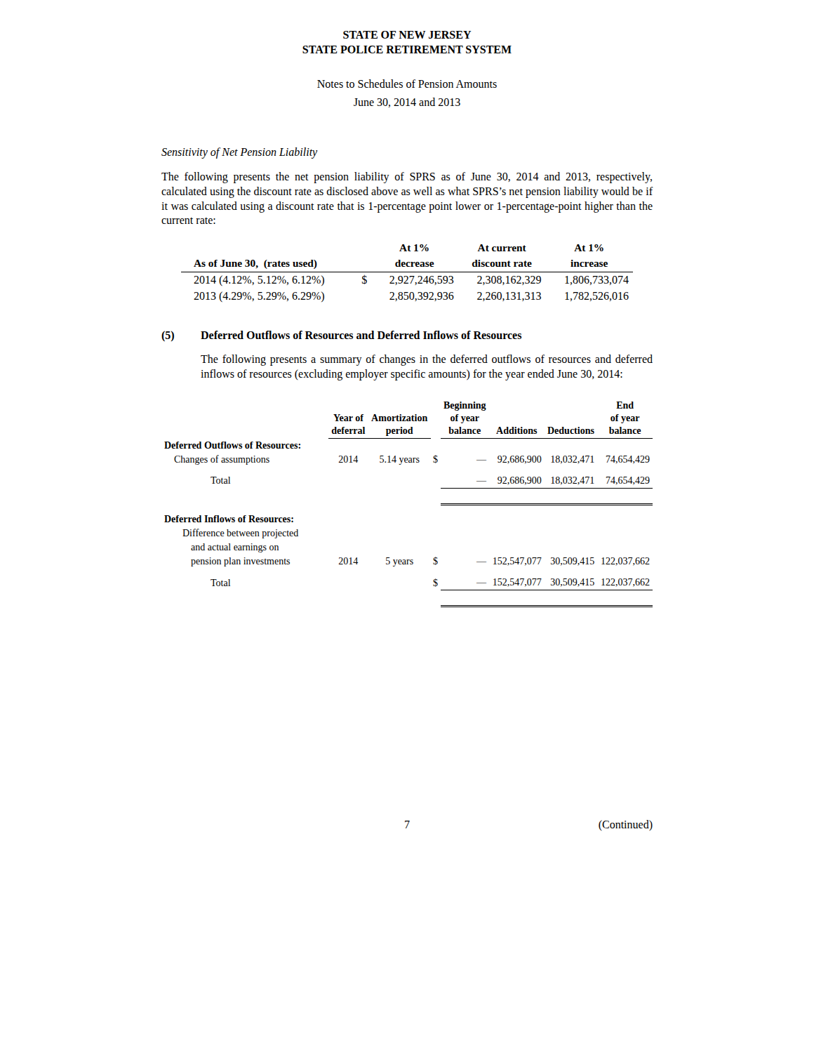STATE OF NEW JERSEY
STATE POLICE RETIREMENT SYSTEM
Notes to Schedules of Pension Amounts
June 30, 2014 and 2013
Sensitivity of Net Pension Liability
The following presents the net pension liability of SPRS as of June 30, 2014 and 2013, respectively, calculated using the discount rate as disclosed above as well as what SPRS’s net pension liability would be if it was calculated using a discount rate that is 1-percentage point lower or 1-percentage-point higher than the current rate:
| | | At 1% | At current | At 1% |
| --- | --- | --- | --- | --- |
| As of June 30, (rates used) | | decrease | discount rate | increase |
| 2014 (4.12%, 5.12%, 6.12%) | $ | 2,927,246,593 | 2,308,162,329 | 1,806,733,074 |
| 2013 (4.29%, 5.29%, 6.29%) | | 2,850,392,936 | 2,260,131,313 | 1,782,526,016 |
(5)
Deferred Outflows of Resources and Deferred Inflows of Resources
The following presents a summary of changes in the deferred outflows of resources and deferred inflows of resources (excluding employer specific amounts) for the year ended June 30, 2014:
| | | | | Beginning | | | End |
| --- | --- | --- | --- | --- | --- | --- | --- |
| | Year of | Amortization | | of year | | | of year |
| | deferral | period | | balance | Additions | Deductions | balance |
| Deferred Outflows of Resources: | | | | | | | |
| Changes of assumptions | 2014 | 5.14 years | $ | — | 92,686,900 | 18,032,471 | 74,654,429 |
| Total | | | | — | 92,686,900 | 18,032,471 | 74,654,429 |
| Deferred Inflows of Resources: | | | | | | | |
| Difference between projected | | | | | | | |
| and actual earnings on | | | | | | | |
| pension plan investments | 2014 | 5 years | $ | — | 152,547,077 | 30,509,415 | 122,037,662 |
| Total | | | $ | — | 152,547,077 | 30,509,415 | 122,037,662 |
7
(Continued)